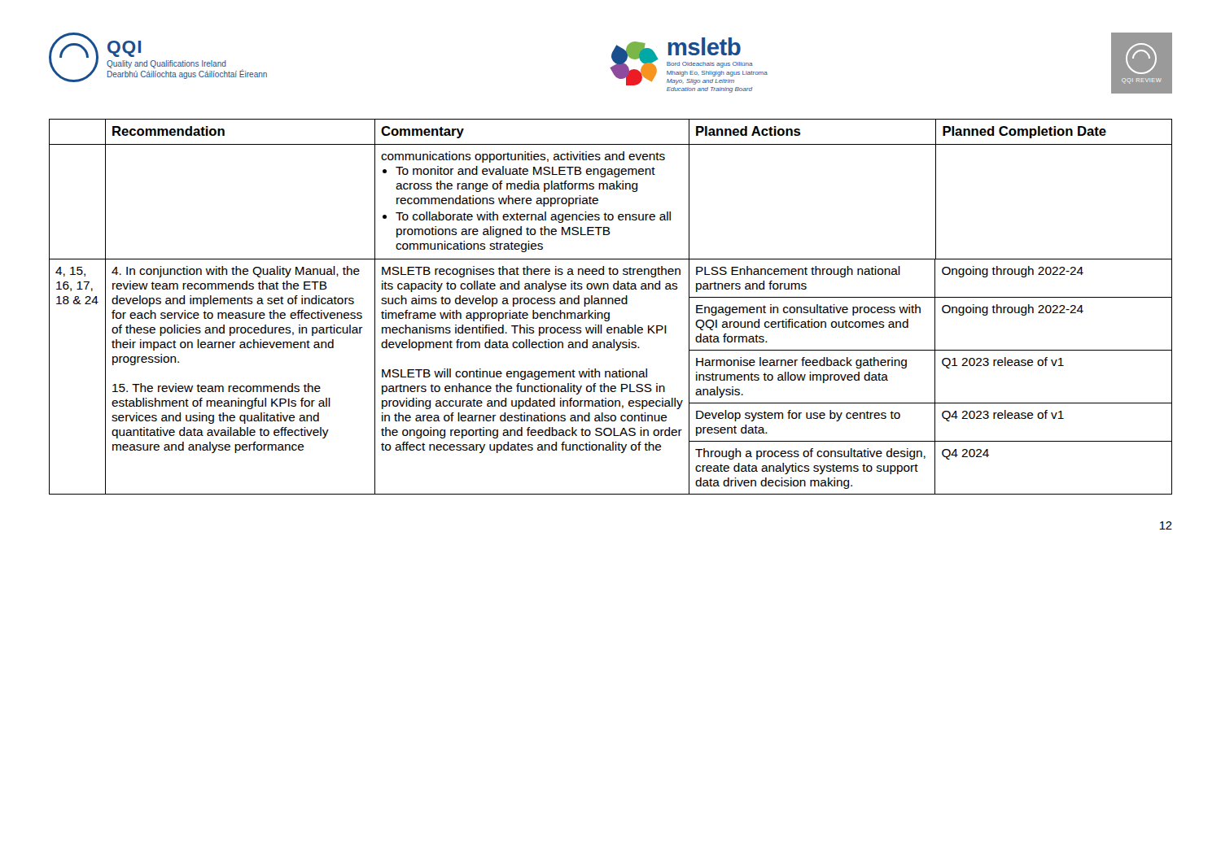QQI Quality and Qualifications Ireland
Dearbhú Cáilíochta agus Cáilíochtaí Éireann
msletb
Bord Oideachais agus Oiliúna
Mhaigh Eo, Shligigh agus Liatroma
Mayo, Sligo and Leitrim
Education and Training Board
QQI REVIEW
| | Recommendation | Commentary | Planned Actions | Planned Completion Date |
| --- | --- | --- | --- | --- |
| | | communications opportunities, activities and events To monitor and evaluate MSLETB engagement across the range of media platforms making recommendations where appropriate To collaborate with external agencies to ensure all promotions are aligned to the MSLETB communications strategies | | |
| 4, 15, 16, 17, 18 & 24 | 4. In conjunction with the Quality Manual, the review team recommends that the ETB develops and implements a set of indicators for each service to measure the effectiveness of these policies and procedures, in particular their impact on learner achievement and progression. 15. The review team recommends the establishment of meaningful KPIs for all services and using the qualitative and quantitative data available to effectively measure and analyse performance | MSLETB recognises that there is a need to strengthen its capacity to collate and analyse its own data and as such aims to develop a process and planned timeframe with appropriate benchmarking mechanisms identified. This process will enable KPI development from data collection and analysis. MSLETB will continue engagement with national partners to enhance the functionality of the PLSS in providing accurate and updated information, especially in the area of learner destinations and also continue the ongoing reporting and feedback to SOLAS in order to affect necessary updates and functionality of the | / PLSS Enhancement through national partners and forums / Ongoing through 2022-24 / / Engagement in consultative process with QQI around certification outcomes and data formats. / Ongoing through 2022-24 / / Harmonise learner feedback gathering instruments to allow improved data analysis. / Q1 2023 release of v1 / / Develop system for use by centres to present data. / Q4 2023 release of v1 / / Through a process of consultative design, create data analytics systems to support data driven decision making. / Q4 2024 / |
12